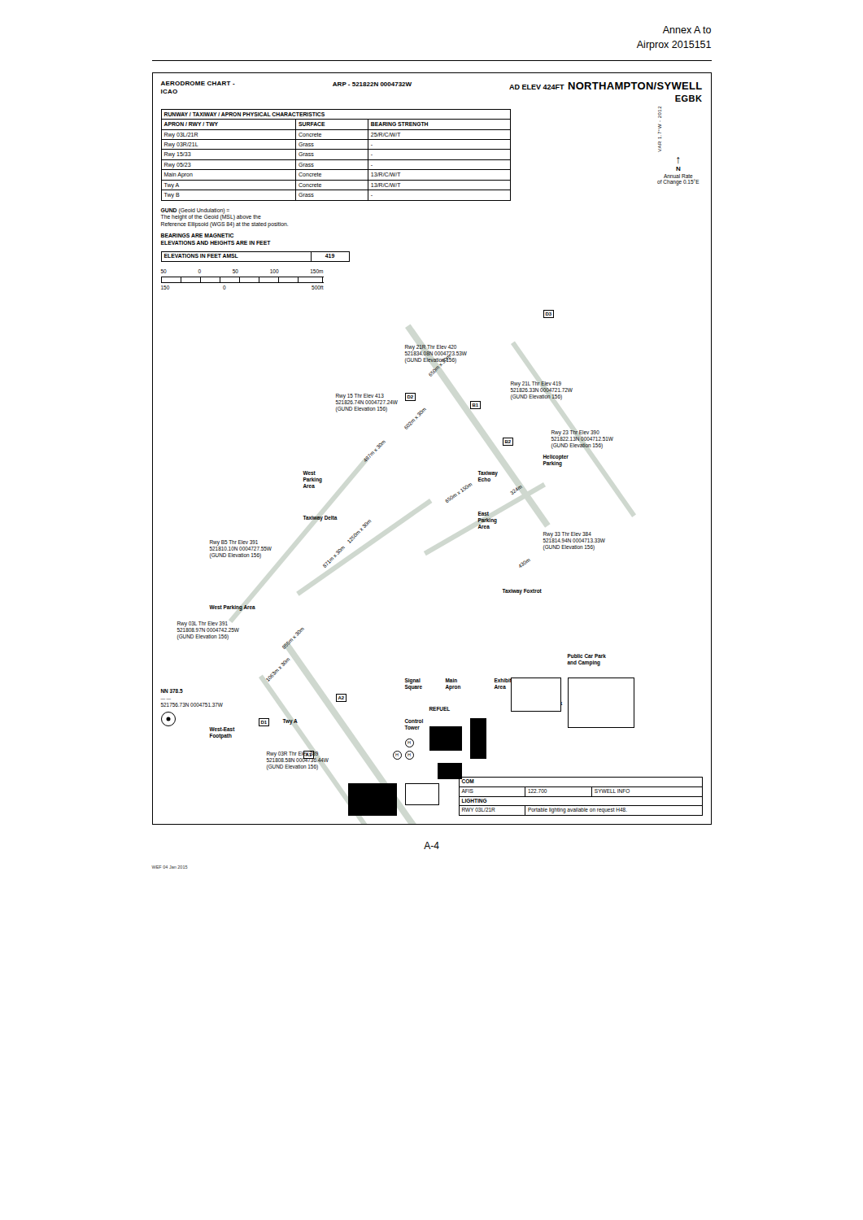Annex A to
Airprox 2015151
AERODROME CHART -
ICAO
ARP - 521822N 0004732W
AD ELEV 424FT NORTHAMPTON/SYWELL
EGBK
RUNWAY / TAXIWAY / APRON PHYSICAL CHARACTERISTICS
| APRON / RWY / TWY | SURFACE | BEARING STRENGTH |
| --- | --- | --- |
| Rwy 03L/21R | Concrete | 25/R/C/W/T |
| Rwy 03R/21L | Grass | - |
| Rwy 15/33 | Grass | - |
| Rwy 05/23 | Grass | - |
| Main Apron | Concrete | 13/R/C/W/T |
| Twy A | Concrete | 13/R/C/W/T |
| Twy B | Grass | - |
GUND (Geoid Undulation) =
The height of the Geoid (MSL) above the
Reference Ellipsoid (WGS 84) at the stated position.
BEARINGS ARE MAGNETIC
ELEVATIONS AND HEIGHTS ARE IN FEET
ELEVATIONS IN FEET AMSL
419
50050100150m
1500500ft
VAR 1.7°W - 2012
↑
N
Annual Rate
of Change 0.15°E
D3
D2
B1
B2
D1
A2
A1
Rwy 21R Thr Elev 420
521834.08N 0004723.53W
(GUND Elevation 156)
Rwy 21L Thr Elev 419
521826.33N 0004721.72W
(GUND Elevation 156)
Rwy 23 Thr Elev 390
521822.13N 0004712.51W
(GUND Elevation 156)
Rwy 15 Thr Elev 413
521826.74N 0004727.24W
(GUND Elevation 156)
Rwy 33 Thr Elev 384
521814.94N 0004713.33W
(GUND Elevation 156)
Rwy B5 Thr Elev 391
521810.10N 0004727.55W
(GUND Elevation 156)
Rwy 03L Thr Elev 391
521808.97N 0004742.25W
(GUND Elevation 156)
Rwy 03R Thr Elev 389
521808.58N 0004736.44W
(GUND Elevation 156)
West
Parking
Area
West Parking Area
Taxiway Delta
Taxiway
Echo
Helicopter
Parking
East
Parking
Area
Taxiway Foxtrot
Signal
Square
Main
Apron
Exhibition
Area
Public Car Park
and Camping
Car
Park
Control
Tower
REFUEL
West-East
Footpath
Twy A
650m x 30m
602m x 30m
487m x 30m
1250m x 30m
871m x 30m
855m x 30m
1063m x 30m
650m x 150m
324m
430m
H
H
H
NN 378.5
— —
521756.73N 0004751.37W
| COM |
| AFIS | 122.700 | SYWELL INFO |
| LIGHTING |
| RWY 03L/21R | Portable lighting available on request H48. |
A-4
WEF 04 Jan 2015